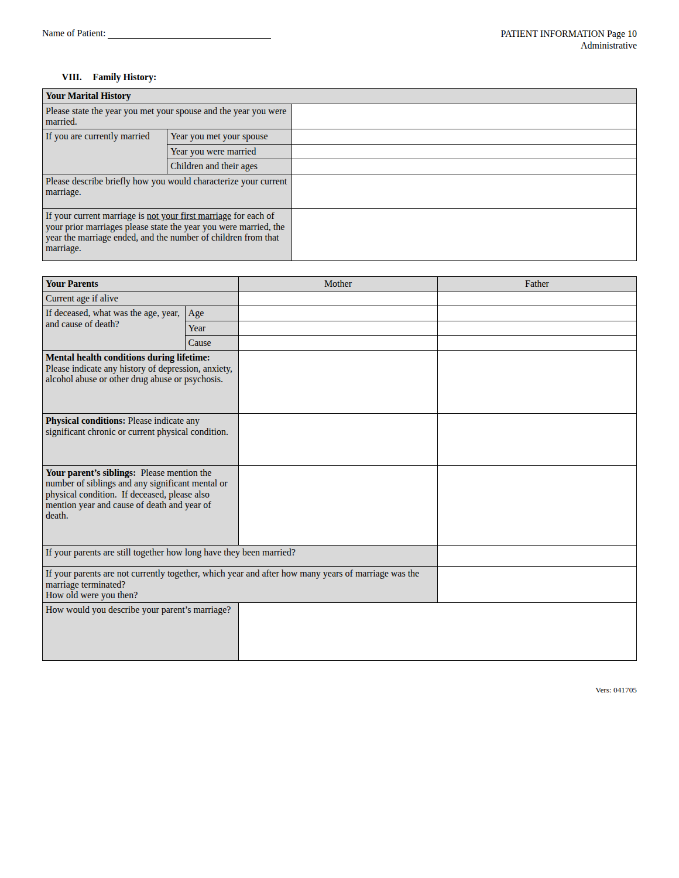Name of Patient:
PATIENT INFORMATION Page 10
Administrative
VIII. Family History:
| Your Marital History |
| Please state the year you met your spouse and the year you were married. | |
| If you are currently married | Year you met your spouse | |
| Year you were married | |
| Children and their ages | |
| Please describe briefly how you would characterize your current marriage. | |
| If your current marriage is not your first marriage for each of your prior marriages please state the year you were married, the year the marriage ended, and the number of children from that marriage. | |
| Your Parents | Mother | Father |
| Current age if alive | | |
| If deceased, what was the age, year, and cause of death? | Age | | |
| Year | | |
| Cause | | |
| Mental health conditions during lifetime: Please indicate any history of depression, anxiety, alcohol abuse or other drug abuse or psychosis. | | |
| Physical conditions: Please indicate any significant chronic or current physical condition. | | |
| Your parent’s siblings: Please mention the number of siblings and any significant mental or physical condition. If deceased, please also mention year and cause of death and year of death. | | |
| If your parents are still together how long have they been married? | |
| If your parents are not currently together, which year and after how many years of marriage was the marriage terminated? How old were you then? | |
| How would you describe your parent’s marriage? | |
Vers: 041705